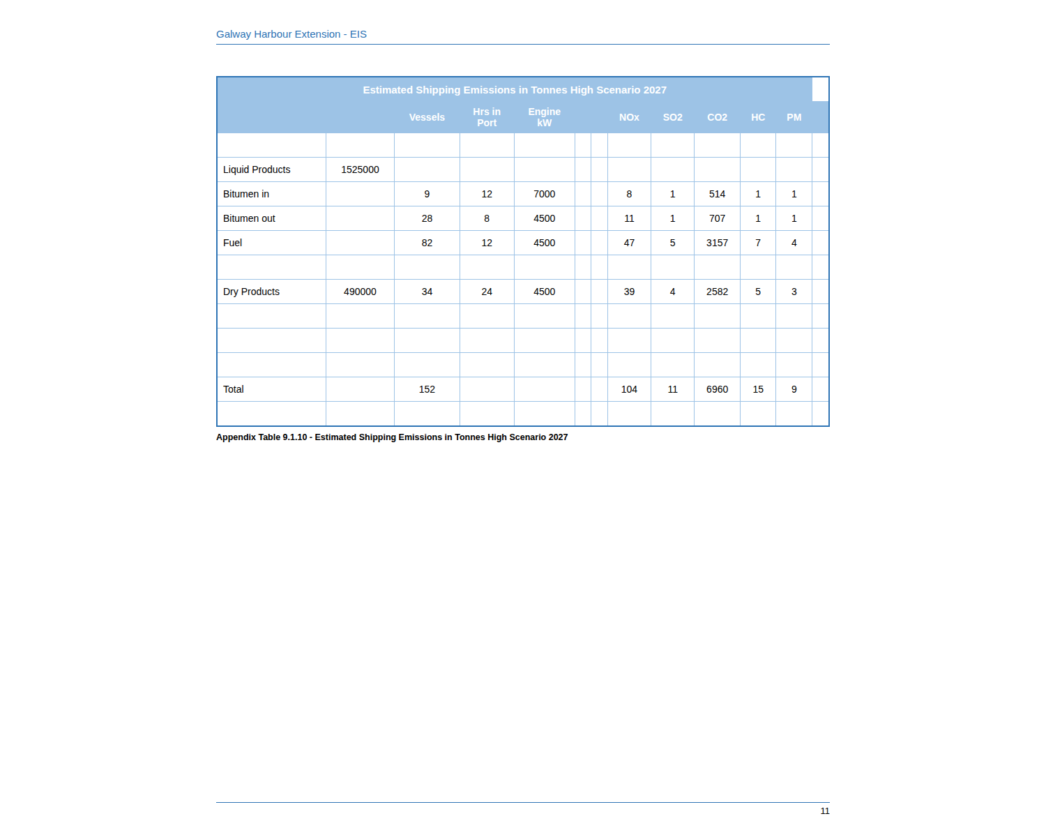Galway Harbour Extension - EIS
| Estimated Shipping Emissions in Tonnes High Scenario 2027 |
| | | Vessels | Hrs in Port | Engine kW | | | NOx | SO2 | CO2 | HC | PM | |
| Liquid Products | 1525000 | | | | | | | | | | | |
| Bitumen in | | 9 | 12 | 7000 | | | 8 | 1 | 514 | 1 | 1 | |
| Bitumen out | | 28 | 8 | 4500 | | | 11 | 1 | 707 | 1 | 1 | |
| Fuel | | 82 | 12 | 4500 | | | 47 | 5 | 3157 | 7 | 4 | |
| Dry Products | 490000 | 34 | 24 | 4500 | | | 39 | 4 | 2582 | 5 | 3 | |
| Total | | 152 | | | | | 104 | 11 | 6960 | 15 | 9 | |
Appendix Table 9.1.10 - Estimated Shipping Emissions in Tonnes High Scenario 2027
11